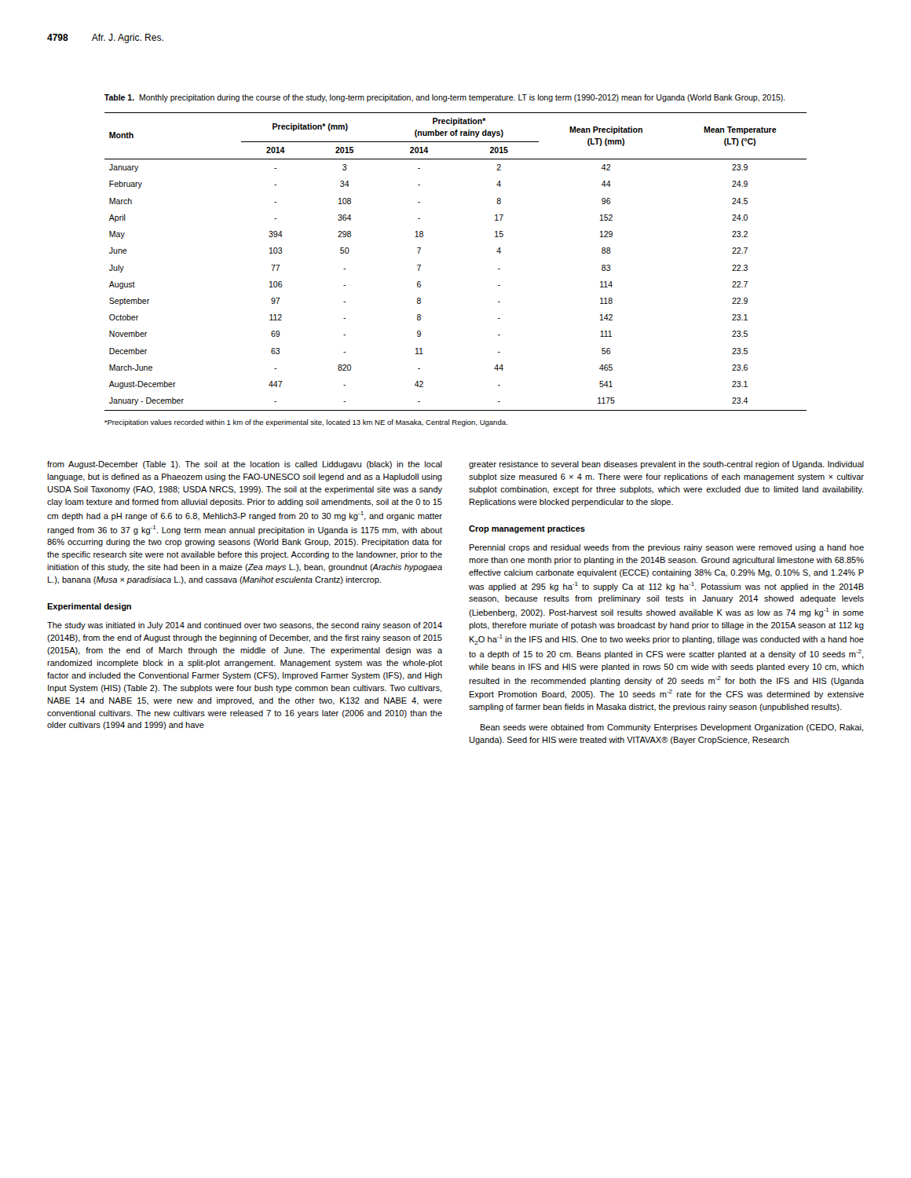4798 Afr. J. Agric. Res.
Table 1. Monthly precipitation during the course of the study, long-term precipitation, and long-term temperature. LT is long term (1990-2012) mean for Uganda (World Bank Group, 2015).
| Month | Precipitation* (mm) | Precipitation* (number of rainy days) | Mean Precipitation (LT) (mm) | Mean Temperature (LT) (°C) |
| --- | --- | --- | --- | --- |
| 2014 | 2015 | 2014 | 2015 |
| January | - | 3 | - | 2 | 42 | 23.9 |
| February | - | 34 | - | 4 | 44 | 24.9 |
| March | - | 108 | - | 8 | 96 | 24.5 |
| April | - | 364 | - | 17 | 152 | 24.0 |
| May | 394 | 298 | 18 | 15 | 129 | 23.2 |
| June | 103 | 50 | 7 | 4 | 88 | 22.7 |
| July | 77 | - | 7 | - | 83 | 22.3 |
| August | 106 | - | 6 | - | 114 | 22.7 |
| September | 97 | - | 8 | - | 118 | 22.9 |
| October | 112 | - | 8 | - | 142 | 23.1 |
| November | 69 | - | 9 | - | 111 | 23.5 |
| December | 63 | - | 11 | - | 56 | 23.5 |
| March-June | - | 820 | - | 44 | 465 | 23.6 |
| August-December | 447 | - | 42 | - | 541 | 23.1 |
| January - December | - | - | - | - | 1175 | 23.4 |
*Precipitation values recorded within 1 km of the experimental site, located 13 km NE of Masaka, Central Region, Uganda.
from August-December (Table 1). The soil at the location is called Liddugavu (black) in the local language, but is defined as a Phaeozem using the FAO-UNESCO soil legend and as a Hapludoll using USDA Soil Taxonomy (FAO, 1988; USDA NRCS, 1999). The soil at the experimental site was a sandy clay loam texture and formed from alluvial deposits. Prior to adding soil amendments, soil at the 0 to 15 cm depth had a pH range of 6.6 to 6.8, Mehlich3-P ranged from 20 to 30 mg kg-1, and organic matter ranged from 36 to 37 g kg-1. Long term mean annual precipitation in Uganda is 1175 mm, with about 86% occurring during the two crop growing seasons (World Bank Group, 2015). Precipitation data for the specific research site were not available before this project. According to the landowner, prior to the initiation of this study, the site had been in a maize (Zea mays L.), bean, groundnut (Arachis hypogaea L.), banana (Musa × paradisiaca L.), and cassava (Manihot esculenta Crantz) intercrop.
Experimental design
The study was initiated in July 2014 and continued over two seasons, the second rainy season of 2014 (2014B), from the end of August through the beginning of December, and the first rainy season of 2015 (2015A), from the end of March through the middle of June. The experimental design was a randomized incomplete block in a split-plot arrangement. Management system was the whole-plot factor and included the Conventional Farmer System (CFS), Improved Farmer System (IFS), and High Input System (HIS) (Table 2). The subplots were four bush type common bean cultivars. Two cultivars, NABE 14 and NABE 15, were new and improved, and the other two, K132 and NABE 4, were conventional cultivars. The new cultivars were released 7 to 16 years later (2006 and 2010) than the older cultivars (1994 and 1999) and have
greater resistance to several bean diseases prevalent in the south-central region of Uganda. Individual subplot size measured 6 × 4 m. There were four replications of each management system × cultivar subplot combination, except for three subplots, which were excluded due to limited land availability. Replications were blocked perpendicular to the slope.
Crop management practices
Perennial crops and residual weeds from the previous rainy season were removed using a hand hoe more than one month prior to planting in the 2014B season. Ground agricultural limestone with 68.85% effective calcium carbonate equivalent (ECCE) containing 38% Ca, 0.29% Mg, 0.10% S, and 1.24% P was applied at 295 kg ha-1 to supply Ca at 112 kg ha-1. Potassium was not applied in the 2014B season, because results from preliminary soil tests in January 2014 showed adequate levels (Liebenberg, 2002). Post-harvest soil results showed available K was as low as 74 mg kg-1 in some plots, therefore muriate of potash was broadcast by hand prior to tillage in the 2015A season at 112 kg K2O ha-1 in the IFS and HIS. One to two weeks prior to planting, tillage was conducted with a hand hoe to a depth of 15 to 20 cm. Beans planted in CFS were scatter planted at a density of 10 seeds m-2, while beans in IFS and HIS were planted in rows 50 cm wide with seeds planted every 10 cm, which resulted in the recommended planting density of 20 seeds m-2 for both the IFS and HIS (Uganda Export Promotion Board, 2005). The 10 seeds m-2 rate for the CFS was determined by extensive sampling of farmer bean fields in Masaka district, the previous rainy season (unpublished results).
Bean seeds were obtained from Community Enterprises Development Organization (CEDO, Rakai, Uganda). Seed for HIS were treated with VITAVAX® (Bayer CropScience, Research